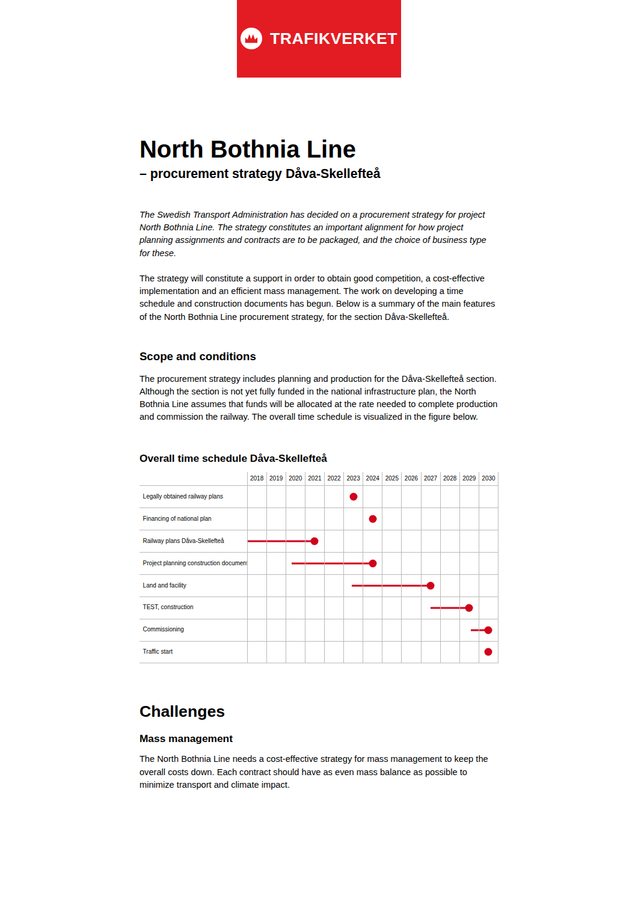TRAFIKVERKET
North Bothnia Line
– procurement strategy Dåva-Skellefteå
The Swedish Transport Administration has decided on a procurement strategy for project North Bothnia Line. The strategy constitutes an important alignment for how project planning assignments and contracts are to be packaged, and the choice of business type for these.
The strategy will constitute a support in order to obtain good competition, a cost-effective implementation and an efficient mass management. The work on developing a time schedule and construction documents has begun. Below is a summary of the main features of the North Bothnia Line procurement strategy, for the section Dåva-Skellefteå.
Scope and conditions
The procurement strategy includes planning and production for the Dåva-Skellefteå section. Although the section is not yet fully funded in the national infrastructure plan, the North Bothnia Line assumes that funds will be allocated at the rate needed to complete production and commission the railway. The overall time schedule is visualized in the figure below.
Overall time schedule Dåva-Skellefteå
| | 2018 | 2019 | 2020 | 2021 | 2022 | 2023 | 2024 | 2025 | 2026 | 2027 | 2028 | 2029 | 2030 |
| --- | --- | --- | --- | --- | --- | --- | --- | --- | --- | --- | --- | --- | --- |
| Legally obtained railway plans | | | | | | | | | | | | | |
| Financing of national plan | | | | | | | | | | | | | |
| Railway plans Dåva-Skellefteå | | | | | | | | | | | | | |
| Project planning construction documents | | | | | | | | | | | | | |
| Land and facility | | | | | | | | | | | | | |
| TEST, construction | | | | | | | | | | | | | |
| Commissioning | | | | | | | | | | | | | |
| Traffic start | | | | | | | | | | | | | |
Challenges
Mass management
The North Bothnia Line needs a cost-effective strategy for mass management to keep the overall costs down. Each contract should have as even mass balance as possible to minimize transport and climate impact.